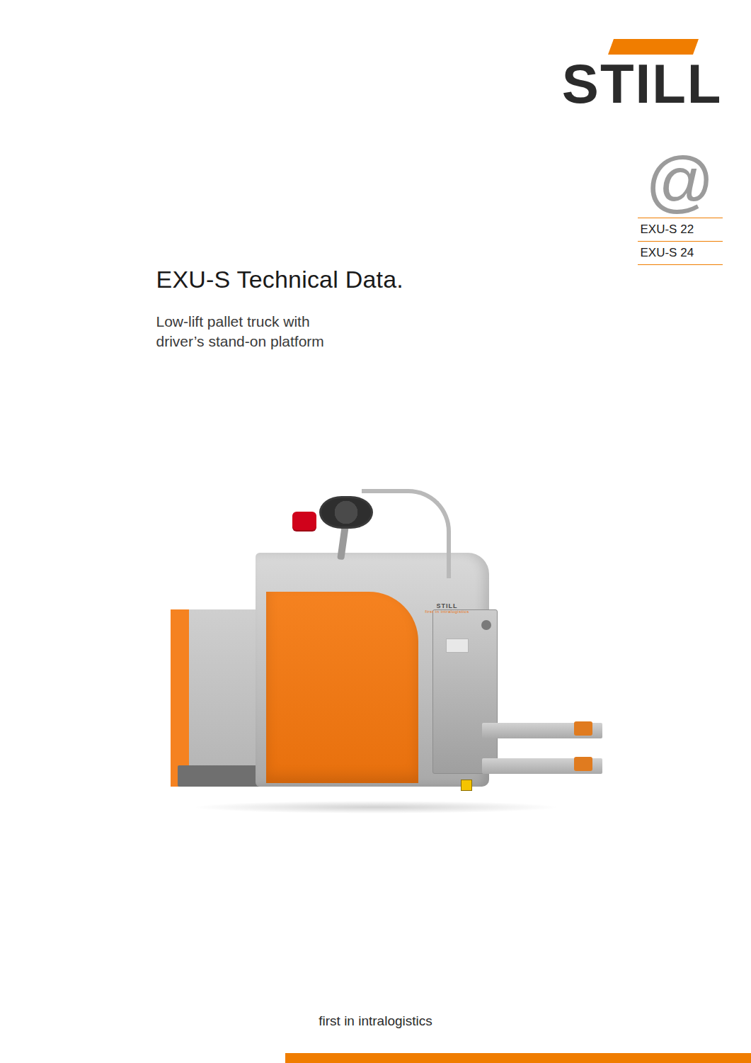STILL
@
EXU-S 22
EXU-S 24
EXU-S Technical Data.
Low-lift pallet truck with
driver’s stand-on platform
STILLfirst in intralogistics
first in intralogistics